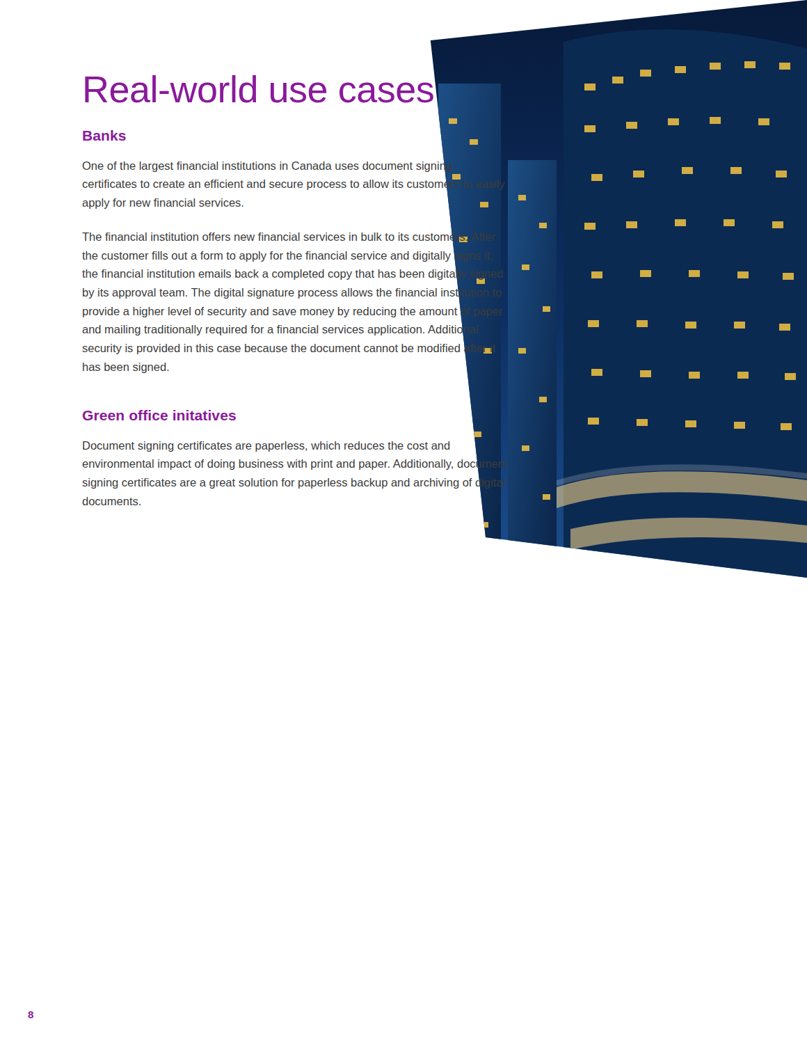Real-world use cases
Banks
One of the largest financial institutions in Canada uses document signing certificates to create an efficient and secure process to allow its customers to easily apply for new financial services.
The financial institution offers new financial services in bulk to its customers. After the customer fills out a form to apply for the financial service and digitally signs it, the financial institution emails back a completed copy that has been digitally signed by its approval team. The digital signature process allows the financial institution to provide a higher level of security and save money by reducing the amount of paper and mailing traditionally required for a financial services application. Additional security is provided in this case because the document cannot be modified after it has been signed.
Green office initatives
Document signing certificates are paperless, which reduces the cost and environmental impact of doing business with print and paper. Additionally, document signing certificates are a great solution for paperless backup and archiving of digital documents.
8